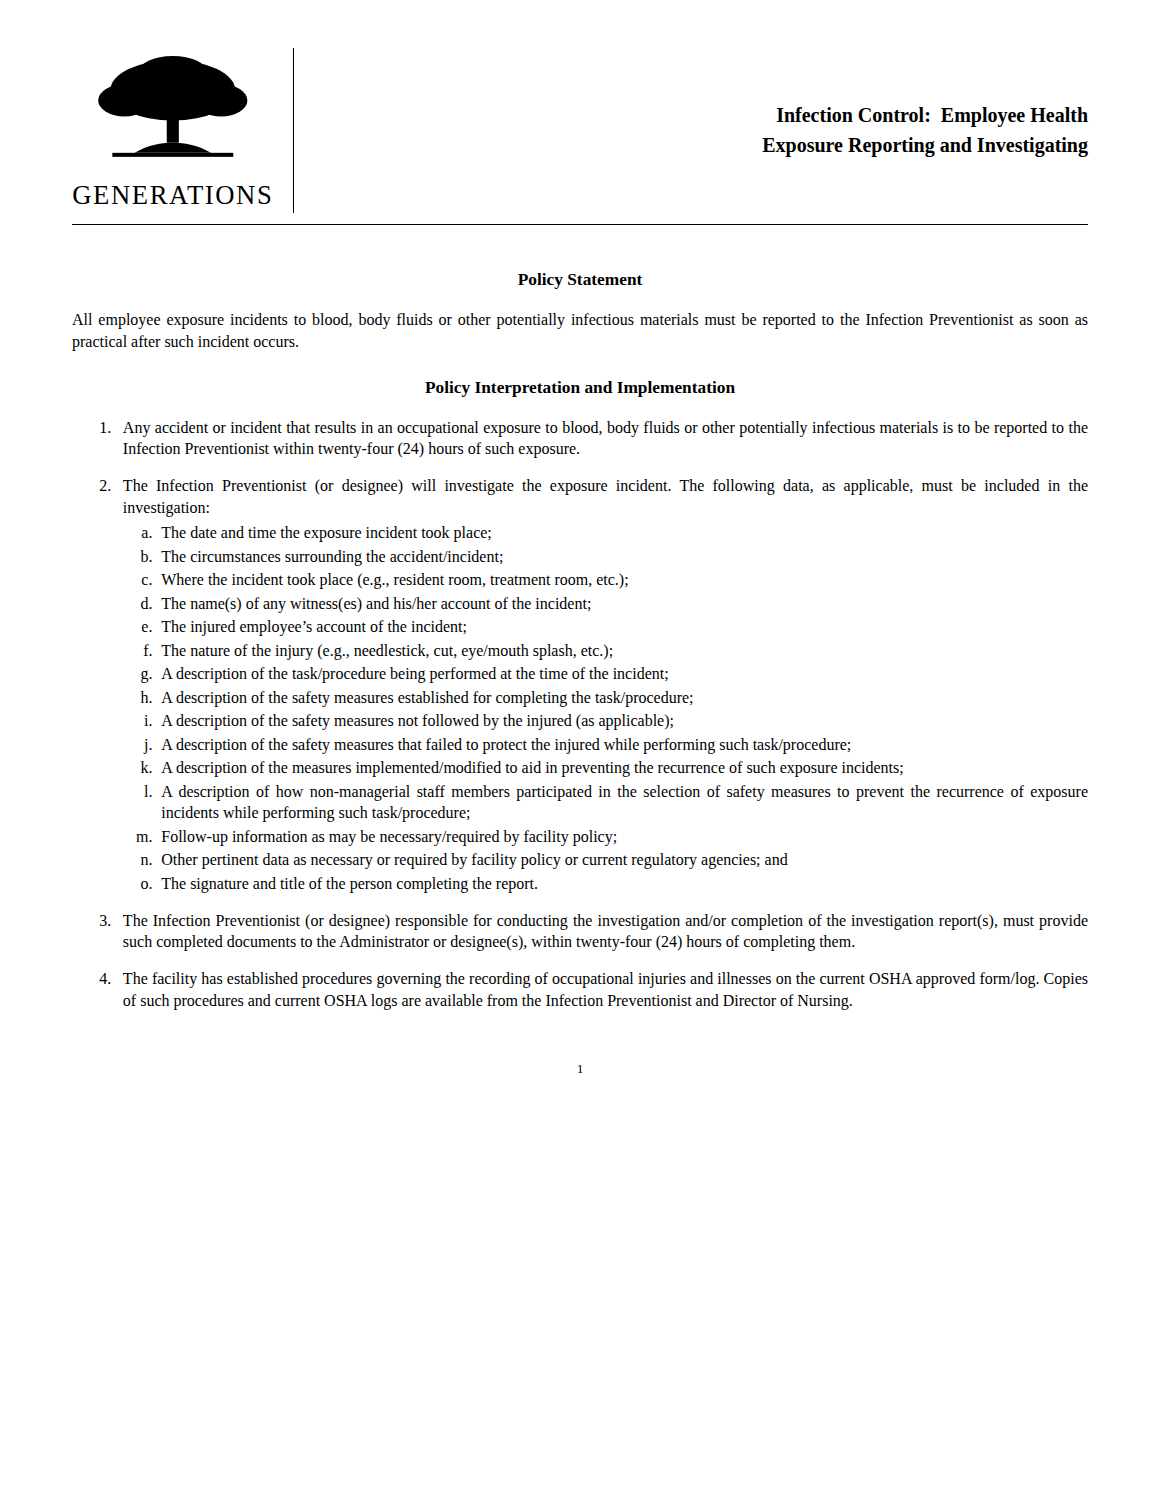GENERATIONS
Infection Control: Employee Health
Exposure Reporting and Investigating
Policy Statement
All employee exposure incidents to blood, body fluids or other potentially infectious materials must be reported to the Infection Preventionist as soon as practical after such incident occurs.
Policy Interpretation and Implementation
Any accident or incident that results in an occupational exposure to blood, body fluids or other potentially infectious materials is to be reported to the Infection Preventionist within twenty-four (24) hours of such exposure.
The Infection Preventionist (or designee) will investigate the exposure incident. The following data, as applicable, must be included in the investigation:
The date and time the exposure incident took place;
The circumstances surrounding the accident/incident;
Where the incident took place (e.g., resident room, treatment room, etc.);
The name(s) of any witness(es) and his/her account of the incident;
The injured employee’s account of the incident;
The nature of the injury (e.g., needlestick, cut, eye/mouth splash, etc.);
A description of the task/procedure being performed at the time of the incident;
A description of the safety measures established for completing the task/procedure;
A description of the safety measures not followed by the injured (as applicable);
A description of the safety measures that failed to protect the injured while performing such task/procedure;
A description of the measures implemented/modified to aid in preventing the recurrence of such exposure incidents;
A description of how non-managerial staff members participated in the selection of safety measures to prevent the recurrence of exposure incidents while performing such task/procedure;
Follow-up information as may be necessary/required by facility policy;
Other pertinent data as necessary or required by facility policy or current regulatory agencies; and
The signature and title of the person completing the report.
The Infection Preventionist (or designee) responsible for conducting the investigation and/or completion of the investigation report(s), must provide such completed documents to the Administrator or designee(s), within twenty-four (24) hours of completing them.
The facility has established procedures governing the recording of occupational injuries and illnesses on the current OSHA approved form/log. Copies of such procedures and current OSHA logs are available from the Infection Preventionist and Director of Nursing.
1